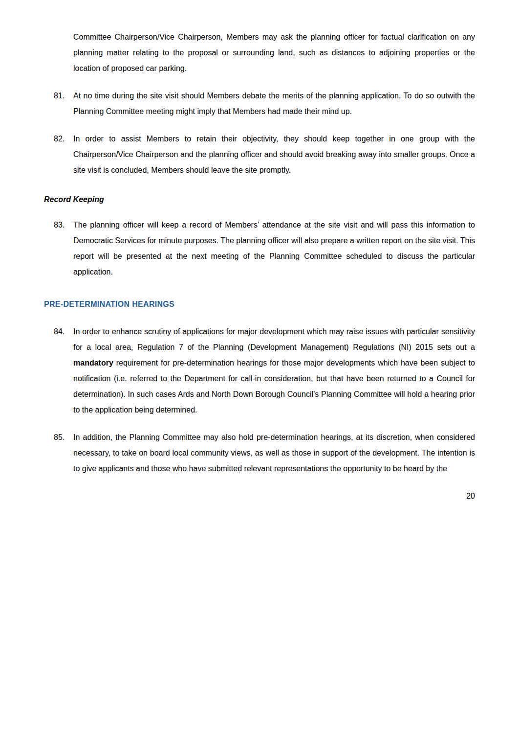Committee Chairperson/Vice Chairperson, Members may ask the planning officer for factual clarification on any planning matter relating to the proposal or surrounding land, such as distances to adjoining properties or the location of proposed car parking.
81. At no time during the site visit should Members debate the merits of the planning application. To do so outwith the Planning Committee meeting might imply that Members had made their mind up.
82. In order to assist Members to retain their objectivity, they should keep together in one group with the Chairperson/Vice Chairperson and the planning officer and should avoid breaking away into smaller groups. Once a site visit is concluded, Members should leave the site promptly.
Record Keeping
83. The planning officer will keep a record of Members’ attendance at the site visit and will pass this information to Democratic Services for minute purposes. The planning officer will also prepare a written report on the site visit. This report will be presented at the next meeting of the Planning Committee scheduled to discuss the particular application.
PRE-DETERMINATION HEARINGS
84. In order to enhance scrutiny of applications for major development which may raise issues with particular sensitivity for a local area, Regulation 7 of the Planning (Development Management) Regulations (NI) 2015 sets out a mandatory requirement for pre-determination hearings for those major developments which have been subject to notification (i.e. referred to the Department for call-in consideration, but that have been returned to a Council for determination). In such cases Ards and North Down Borough Council’s Planning Committee will hold a hearing prior to the application being determined.
85. In addition, the Planning Committee may also hold pre-determination hearings, at its discretion, when considered necessary, to take on board local community views, as well as those in support of the development. The intention is to give applicants and those who have submitted relevant representations the opportunity to be heard by the
20